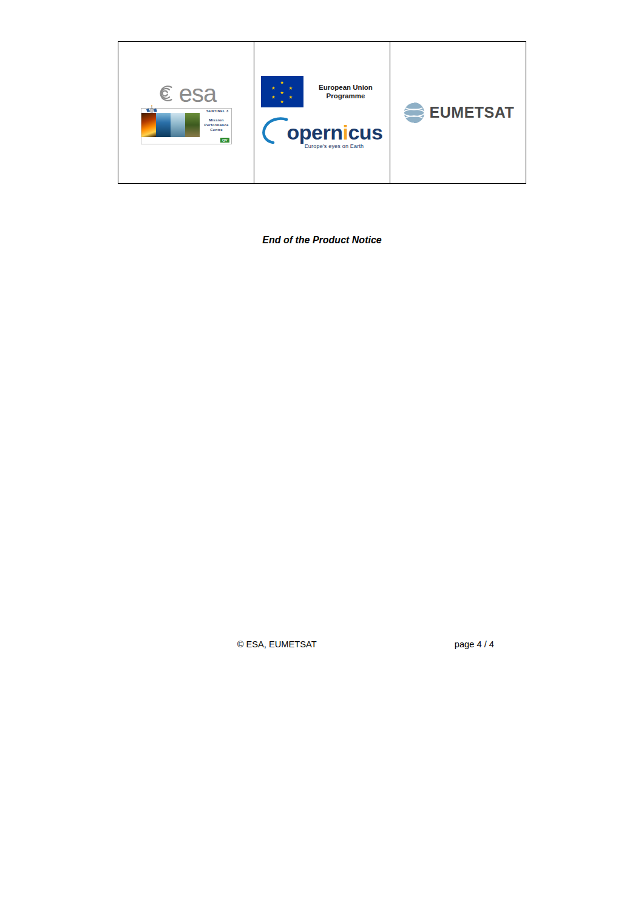| esa SENTINEL 3 Mission Performance Centre QV | European Union Programme opern i cus Europe's eyes on Earth | EUMETSAT |
End of the Product Notice
© ESA, EUMETSAT
page 4 / 4